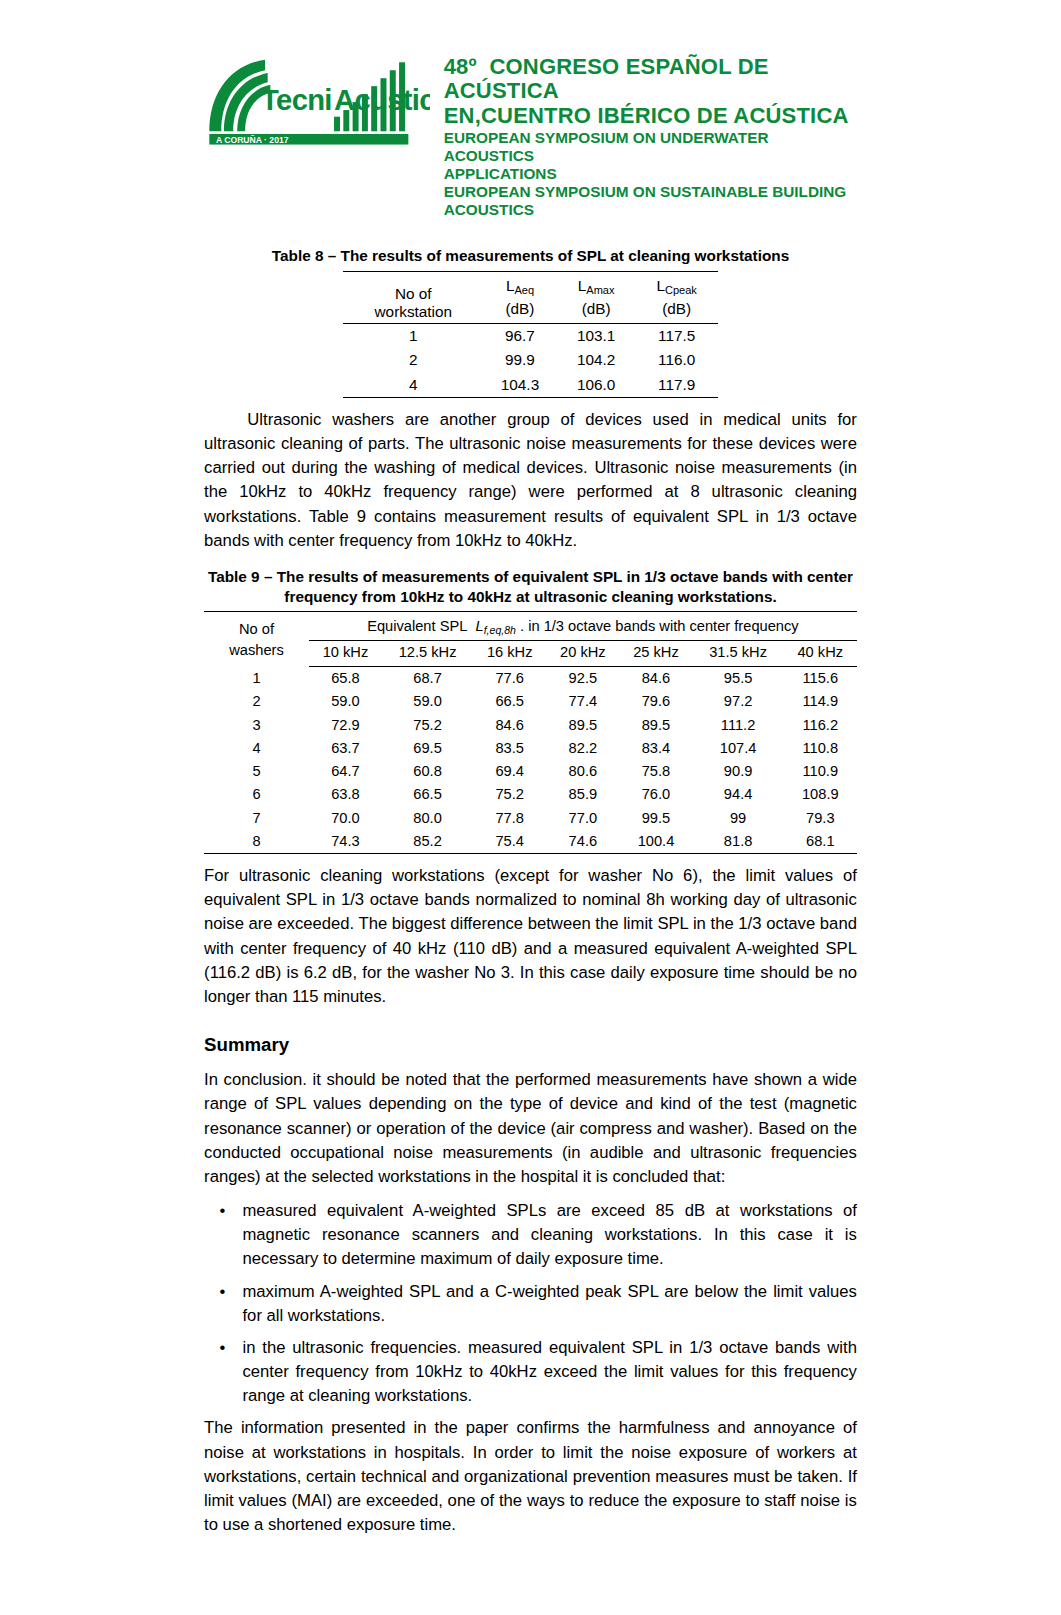Tecni Acustica A CORUÑA · 2017
48º CONGRESO ESPAÑOL DE ACÚSTICA
EN,CUENTRO IBÉRICO DE ACÚSTICA
EUROPEAN SYMPOSIUM ON UNDERWATER ACOUSTICS
APPLICATIONS
EUROPEAN SYMPOSIUM ON SUSTAINABLE BUILDING
ACOUSTICS
Table 8 – The results of measurements of SPL at cleaning workstations
| No of workstation | L Aeq (dB) | L Amax (dB) | L Cpeak (dB) |
| --- | --- | --- | --- |
| 1 | 96.7 | 103.1 | 117.5 |
| 2 | 99.9 | 104.2 | 116.0 |
| 4 | 104.3 | 106.0 | 117.9 |
Ultrasonic washers are another group of devices used in medical units for ultrasonic cleaning of parts. The ultrasonic noise measurements for these devices were carried out during the washing of medical devices. Ultrasonic noise measurements (in the 10kHz to 40kHz frequency range) were performed at 8 ultrasonic cleaning workstations. Table 9 contains measurement results of equivalent SPL in 1/3 octave bands with center frequency from 10kHz to 40kHz.
Table 9 – The results of measurements of equivalent SPL in 1/3 octave bands with center
frequency from 10kHz to 40kHz at ultrasonic cleaning workstations.
| No of washers | Equivalent SPL L f,eq,8h . in 1/3 octave bands with center frequency |
| --- | --- |
| 10 kHz | 12.5 kHz | 16 kHz | 20 kHz | 25 kHz | 31.5 kHz | 40 kHz |
| 1 | 65.8 | 68.7 | 77.6 | 92.5 | 84.6 | 95.5 | 115.6 |
| 2 | 59.0 | 59.0 | 66.5 | 77.4 | 79.6 | 97.2 | 114.9 |
| 3 | 72.9 | 75.2 | 84.6 | 89.5 | 89.5 | 111.2 | 116.2 |
| 4 | 63.7 | 69.5 | 83.5 | 82.2 | 83.4 | 107.4 | 110.8 |
| 5 | 64.7 | 60.8 | 69.4 | 80.6 | 75.8 | 90.9 | 110.9 |
| 6 | 63.8 | 66.5 | 75.2 | 85.9 | 76.0 | 94.4 | 108.9 |
| 7 | 70.0 | 80.0 | 77.8 | 77.0 | 99.5 | 99 | 79.3 |
| 8 | 74.3 | 85.2 | 75.4 | 74.6 | 100.4 | 81.8 | 68.1 |
For ultrasonic cleaning workstations (except for washer No 6), the limit values of equivalent SPL in 1/3 octave bands normalized to nominal 8h working day of ultrasonic noise are exceeded. The biggest difference between the limit SPL in the 1/3 octave band with center frequency of 40 kHz (110 dB) and a measured equivalent A-weighted SPL (116.2 dB) is 6.2 dB, for the washer No 3. In this case daily exposure time should be no longer than 115 minutes.
Summary
In conclusion. it should be noted that the performed measurements have shown a wide range of SPL values depending on the type of device and kind of the test (magnetic resonance scanner) or operation of the device (air compress and washer). Based on the conducted occupational noise measurements (in audible and ultrasonic frequencies ranges) at the selected workstations in the hospital it is concluded that:
measured equivalent A-weighted SPLs are exceed 85 dB at workstations of magnetic resonance scanners and cleaning workstations. In this case it is necessary to determine maximum of daily exposure time.
maximum A-weighted SPL and a C-weighted peak SPL are below the limit values for all workstations.
in the ultrasonic frequencies. measured equivalent SPL in 1/3 octave bands with center frequency from 10kHz to 40kHz exceed the limit values for this frequency range at cleaning workstations.
The information presented in the paper confirms the harmfulness and annoyance of noise at workstations in hospitals. In order to limit the noise exposure of workers at workstations, certain technical and organizational prevention measures must be taken. If limit values (MAI) are exceeded, one of the ways to reduce the exposure to staff noise is to use a shortened exposure time.